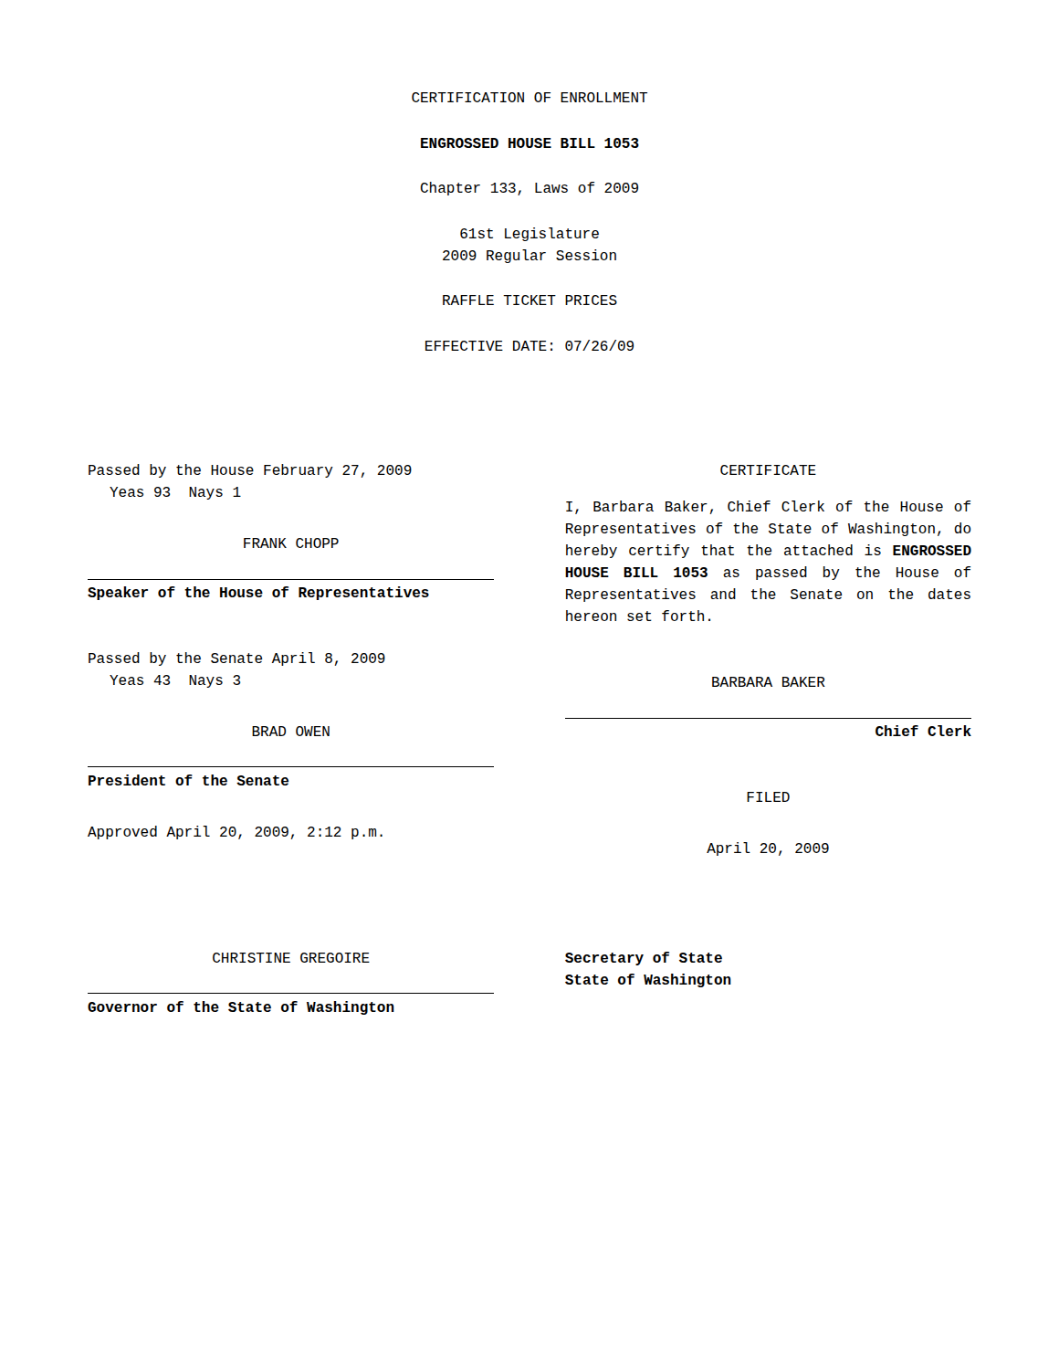CERTIFICATION OF ENROLLMENT
ENGROSSED HOUSE BILL 1053
Chapter 133, Laws of 2009
61st Legislature
2009 Regular Session
RAFFLE TICKET PRICES
EFFECTIVE DATE: 07/26/09
Passed by the House February 27, 2009
Yeas 93 Nays 1
FRANK CHOPP
Speaker of the House of Representatives
Passed by the Senate April 8, 2009
Yeas 43 Nays 3
BRAD OWEN
President of the Senate
Approved April 20, 2009, 2:12 p.m.
CERTIFICATE
I, Barbara Baker, Chief Clerk of the House of Representatives of the State of Washington, do hereby certify that the attached is ENGROSSED HOUSE BILL 1053 as passed by the House of Representatives and the Senate on the dates hereon set forth.
BARBARA BAKER
Chief Clerk
FILED
April 20, 2009
CHRISTINE GREGOIRE
Governor of the State of Washington
Secretary of State
State of Washington